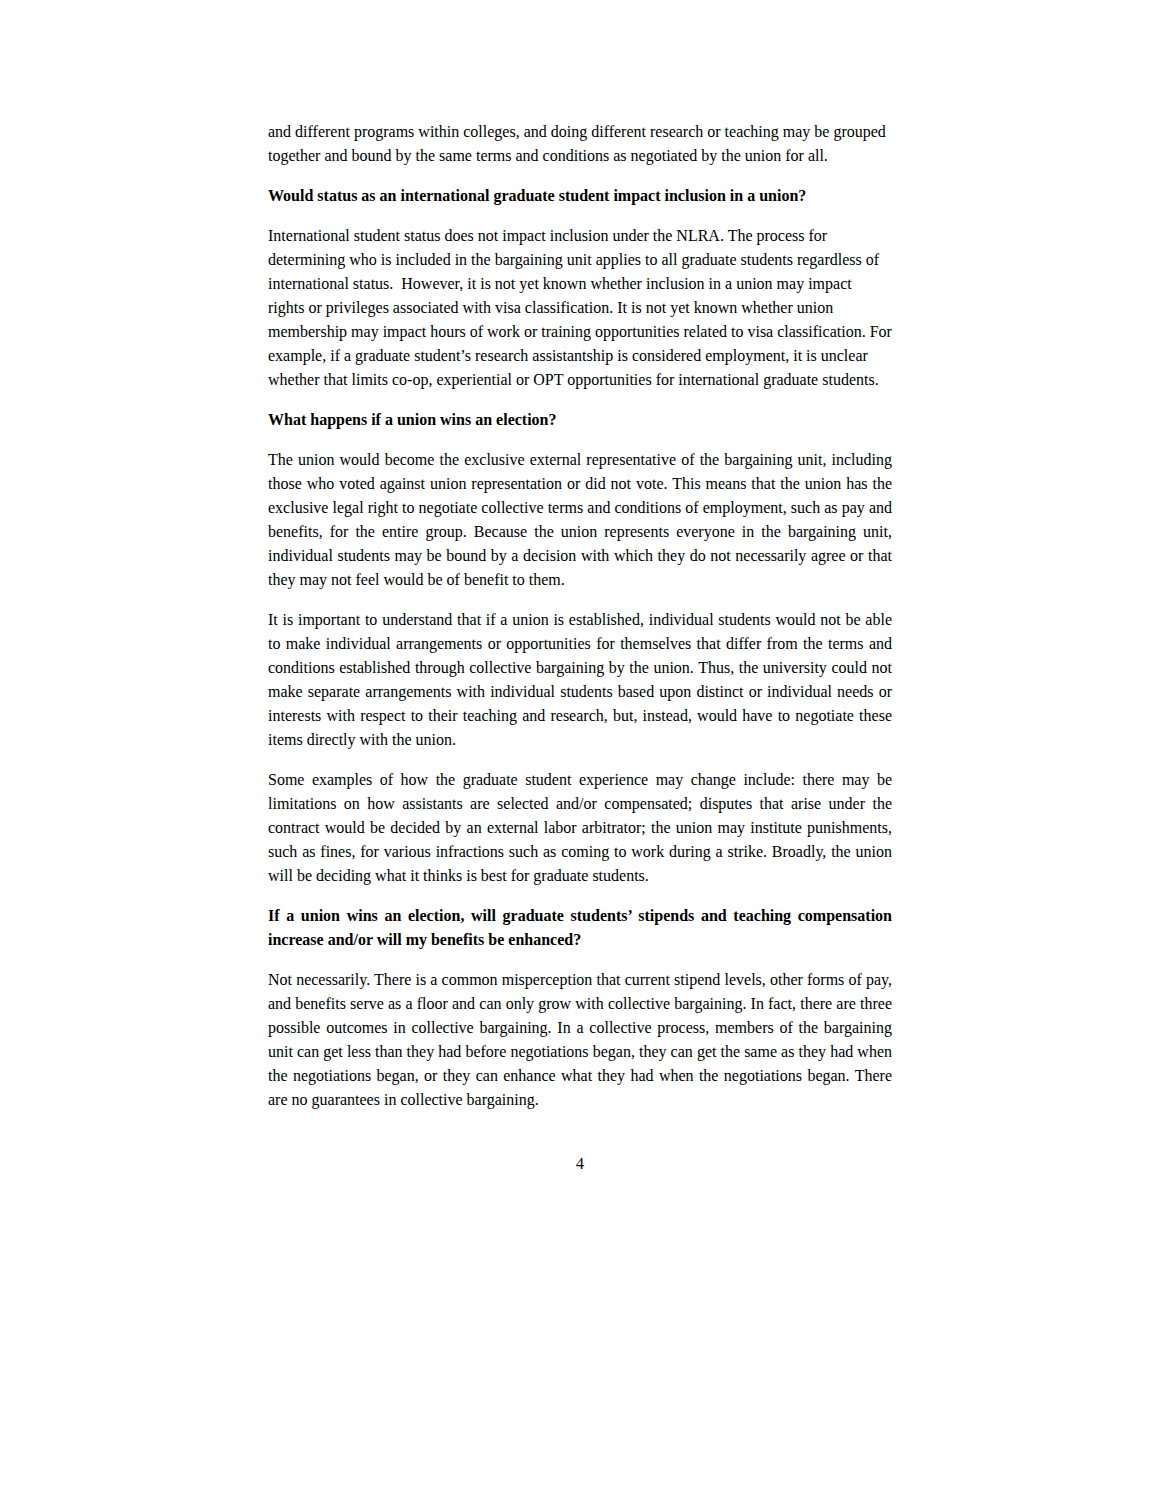and different programs within colleges, and doing different research or teaching may be grouped together and bound by the same terms and conditions as negotiated by the union for all.
Would status as an international graduate student impact inclusion in a union?
International student status does not impact inclusion under the NLRA. The process for determining who is included in the bargaining unit applies to all graduate students regardless of international status. However, it is not yet known whether inclusion in a union may impact rights or privileges associated with visa classification. It is not yet known whether union membership may impact hours of work or training opportunities related to visa classification. For example, if a graduate student’s research assistantship is considered employment, it is unclear whether that limits co-op, experiential or OPT opportunities for international graduate students.
What happens if a union wins an election?
The union would become the exclusive external representative of the bargaining unit, including those who voted against union representation or did not vote. This means that the union has the exclusive legal right to negotiate collective terms and conditions of employment, such as pay and benefits, for the entire group. Because the union represents everyone in the bargaining unit, individual students may be bound by a decision with which they do not necessarily agree or that they may not feel would be of benefit to them.
It is important to understand that if a union is established, individual students would not be able to make individual arrangements or opportunities for themselves that differ from the terms and conditions established through collective bargaining by the union. Thus, the university could not make separate arrangements with individual students based upon distinct or individual needs or interests with respect to their teaching and research, but, instead, would have to negotiate these items directly with the union.
Some examples of how the graduate student experience may change include: there may be limitations on how assistants are selected and/or compensated; disputes that arise under the contract would be decided by an external labor arbitrator; the union may institute punishments, such as fines, for various infractions such as coming to work during a strike. Broadly, the union will be deciding what it thinks is best for graduate students.
If a union wins an election, will graduate students’ stipends and teaching compensation increase and/or will my benefits be enhanced?
Not necessarily. There is a common misperception that current stipend levels, other forms of pay, and benefits serve as a floor and can only grow with collective bargaining. In fact, there are three possible outcomes in collective bargaining. In a collective process, members of the bargaining unit can get less than they had before negotiations began, they can get the same as they had when the negotiations began, or they can enhance what they had when the negotiations began. There are no guarantees in collective bargaining.
4